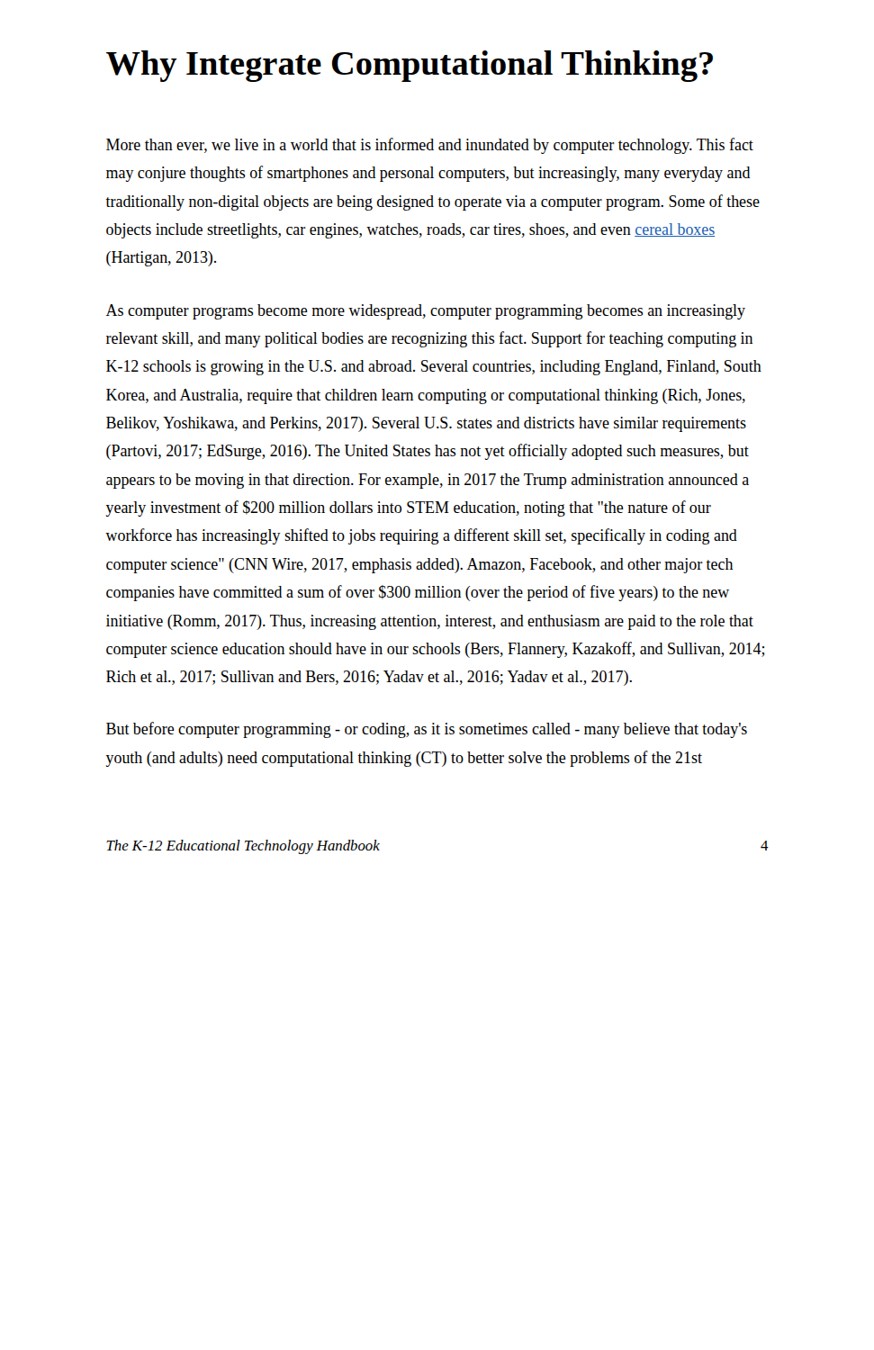Why Integrate Computational Thinking?
More than ever, we live in a world that is informed and inundated by computer technology. This fact may conjure thoughts of smartphones and personal computers, but increasingly, many everyday and traditionally non-digital objects are being designed to operate via a computer program. Some of these objects include streetlights, car engines, watches, roads, car tires, shoes, and even cereal boxes (Hartigan, 2013).
As computer programs become more widespread, computer programming becomes an increasingly relevant skill, and many political bodies are recognizing this fact. Support for teaching computing in K-12 schools is growing in the U.S. and abroad. Several countries, including England, Finland, South Korea, and Australia, require that children learn computing or computational thinking (Rich, Jones, Belikov, Yoshikawa, and Perkins, 2017). Several U.S. states and districts have similar requirements (Partovi, 2017; EdSurge, 2016). The United States has not yet officially adopted such measures, but appears to be moving in that direction. For example, in 2017 the Trump administration announced a yearly investment of $200 million dollars into STEM education, noting that "the nature of our workforce has increasingly shifted to jobs requiring a different skill set, specifically in coding and computer science" (CNN Wire, 2017, emphasis added). Amazon, Facebook, and other major tech companies have committed a sum of over $300 million (over the period of five years) to the new initiative (Romm, 2017). Thus, increasing attention, interest, and enthusiasm are paid to the role that computer science education should have in our schools (Bers, Flannery, Kazakoff, and Sullivan, 2014; Rich et al., 2017; Sullivan and Bers, 2016; Yadav et al., 2016; Yadav et al., 2017).
But before computer programming - or coding, as it is sometimes called - many believe that today's youth (and adults) need computational thinking (CT) to better solve the problems of the 21st
The K-12 Educational Technology Handbook 4